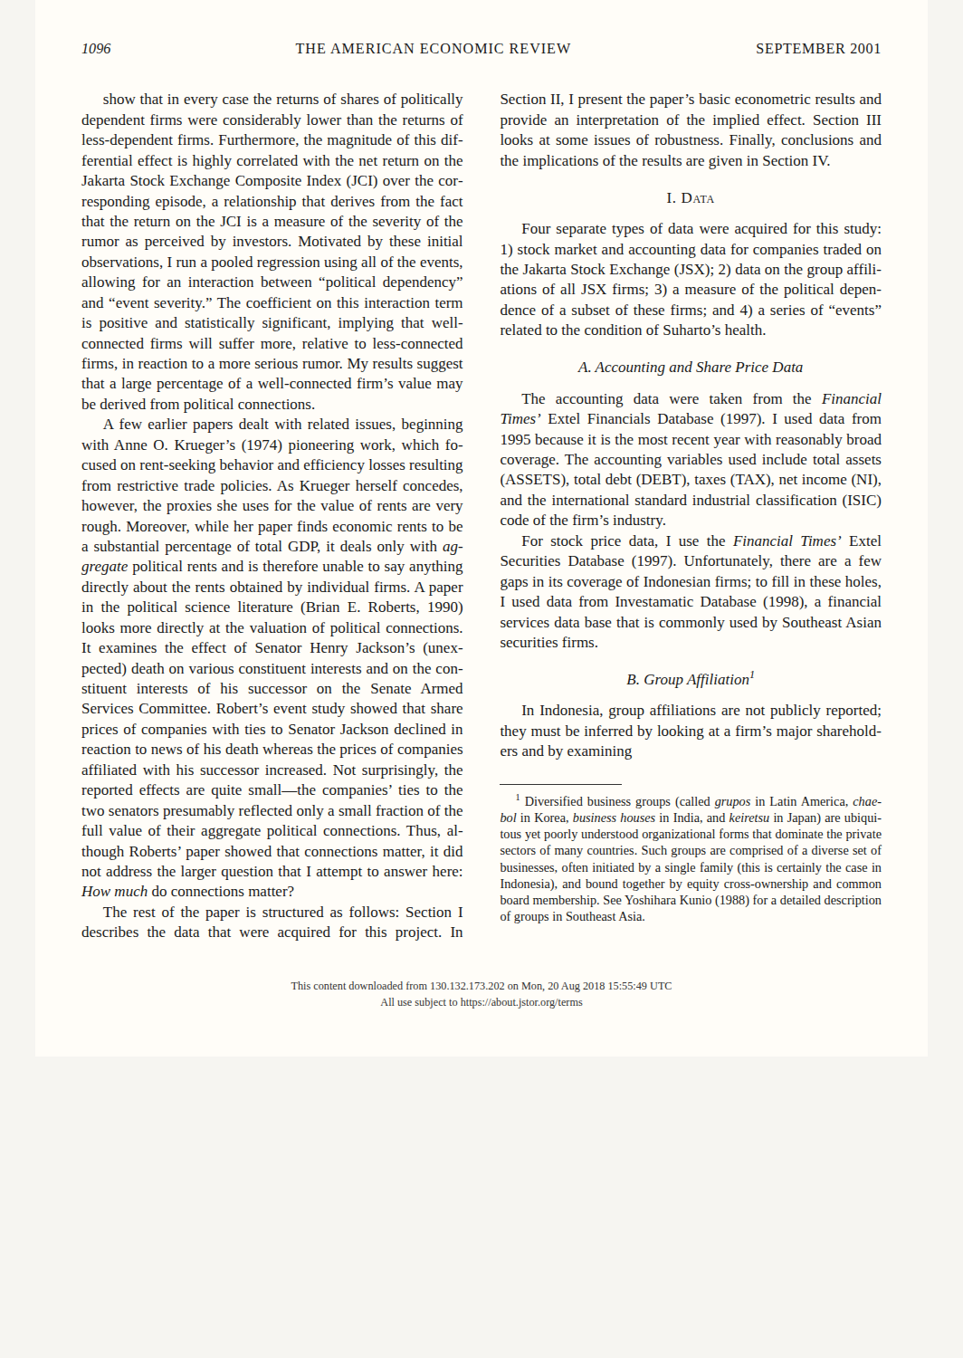1096 The American Economic Review September 2001
show that in every case the returns of shares of politically dependent firms were considerably lower than the returns of less-dependent firms. Furthermore, the magnitude of this differential effect is highly correlated with the net return on the Jakarta Stock Exchange Composite Index (JCI) over the corresponding episode, a relationship that derives from the fact that the return on the JCI is a measure of the severity of the rumor as perceived by investors. Motivated by these initial observations, I run a pooled regression using all of the events, allowing for an interaction between “political dependency” and “event severity.” The coefficient on this interaction term is positive and statistically significant, implying that well-connected firms will suffer more, relative to less-connected firms, in reaction to a more serious rumor. My results suggest that a large percentage of a well-connected firm’s value may be derived from political connections.
A few earlier papers dealt with related issues, beginning with Anne O. Krueger’s (1974) pioneering work, which focused on rent-seeking behavior and efficiency losses resulting from restrictive trade policies. As Krueger herself concedes, however, the proxies she uses for the value of rents are very rough. Moreover, while her paper finds economic rents to be a substantial percentage of total GDP, it deals only with aggregate political rents and is therefore unable to say anything directly about the rents obtained by individual firms. A paper in the political science literature (Brian E. Roberts, 1990) looks more directly at the valuation of political connections. It examines the effect of Senator Henry Jackson’s (unexpected) death on various constituent interests and on the constituent interests of his successor on the Senate Armed Services Committee. Robert’s event study showed that share prices of companies with ties to Senator Jackson declined in reaction to news of his death whereas the prices of companies affiliated with his successor increased. Not surprisingly, the reported effects are quite small—the companies’ ties to the two senators presumably reflected only a small fraction of the full value of their aggregate political connections. Thus, although Roberts’ paper showed that connections matter, it did not address the larger question that I attempt to answer here: How much do connections matter?
The rest of the paper is structured as follows: Section I describes the data that were acquired for this project. In Section II, I present the paper’s basic econometric results and provide an interpretation of the implied effect. Section III looks at some issues of robustness. Finally, conclusions and the implications of the results are given in Section IV.
I. Data
Four separate types of data were acquired for this study: 1) stock market and accounting data for companies traded on the Jakarta Stock Exchange (JSX); 2) data on the group affiliations of all JSX firms; 3) a measure of the political dependence of a subset of these firms; and 4) a series of “events” related to the condition of Suharto’s health.
A. Accounting and Share Price Data
The accounting data were taken from the Financial Times’ Extel Financials Database (1997). I used data from 1995 because it is the most recent year with reasonably broad coverage. The accounting variables used include total assets (ASSETS), total debt (DEBT), taxes (TAX), net income (NI), and the international standard industrial classification (ISIC) code of the firm’s industry.
For stock price data, I use the Financial Times’ Extel Securities Database (1997). Unfortunately, there are a few gaps in its coverage of Indonesian firms; to fill in these holes, I used data from Investamatic Database (1998), a financial services data base that is commonly used by Southeast Asian securities firms.
B. Group Affiliation1
In Indonesia, group affiliations are not publicly reported; they must be inferred by looking at a firm’s major shareholders and by examining
1 Diversified business groups (called grupos in Latin America, chaebol in Korea, business houses in India, and keiretsu in Japan) are ubiquitous yet poorly understood organizational forms that dominate the private sectors of many countries. Such groups are comprised of a diverse set of businesses, often initiated by a single family (this is certainly the case in Indonesia), and bound together by equity cross-ownership and common board membership. See Yoshihara Kunio (1988) for a detailed description of groups in Southeast Asia.
This content downloaded from 130.132.173.202 on Mon, 20 Aug 2018 15:55:49 UTC
All use subject to https://about.jstor.org/terms